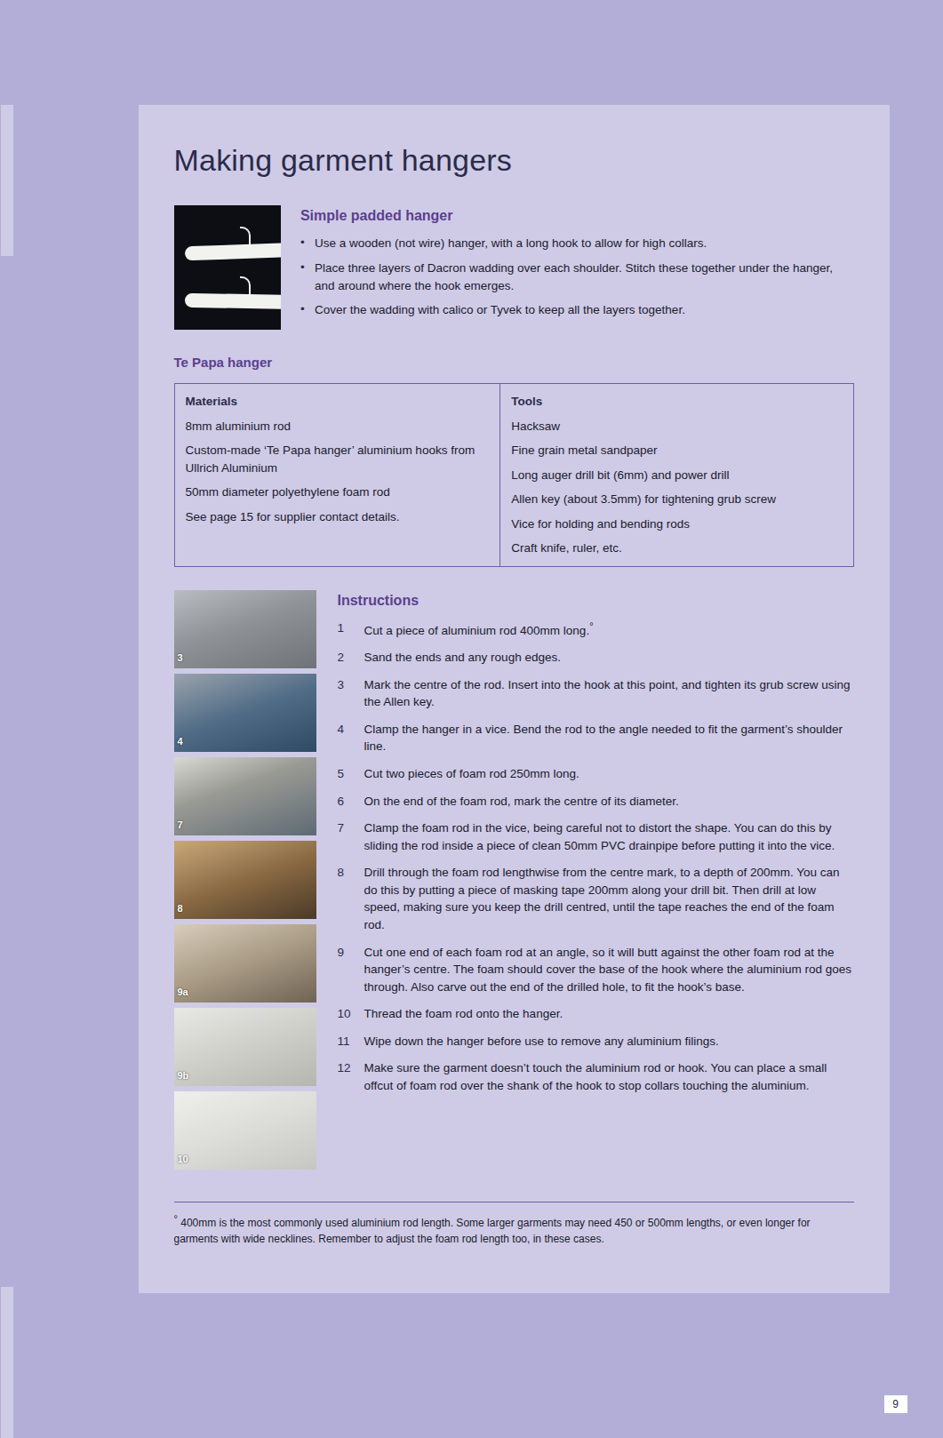Making garment hangers
Simple padded hanger
Use a wooden (not wire) hanger, with a long hook to allow for high collars.
Place three layers of Dacron wadding over each shoulder. Stitch these together under the hanger, and around where the hook emerges.
Cover the wadding with calico or Tyvek to keep all the layers together.
Te Papa hanger
| Materials | Tools |
| --- | --- |
| 8mm aluminium rod Custom-made ‘Te Papa hanger’ aluminium hooks from Ullrich Aluminium 50mm diameter polyethylene foam rod See page 15 for supplier contact details. | Hacksaw Fine grain metal sandpaper Long auger drill bit (6mm) and power drill Allen key (about 3.5mm) for tightening grub screw Vice for holding and bending rods Craft knife, ruler, etc. |
3
4
7
8
9a
9b
10
Instructions
Cut a piece of aluminium rod 400mm long.°
Sand the ends and any rough edges.
Mark the centre of the rod. Insert into the hook at this point, and tighten its grub screw using the Allen key.
Clamp the hanger in a vice. Bend the rod to the angle needed to fit the garment’s shoulder line.
Cut two pieces of foam rod 250mm long.
On the end of the foam rod, mark the centre of its diameter.
Clamp the foam rod in the vice, being careful not to distort the shape. You can do this by sliding the rod inside a piece of clean 50mm PVC drainpipe before putting it into the vice.
Drill through the foam rod lengthwise from the centre mark, to a depth of 200mm. You can do this by putting a piece of masking tape 200mm along your drill bit. Then drill at low speed, making sure you keep the drill centred, until the tape reaches the end of the foam rod.
Cut one end of each foam rod at an angle, so it will butt against the other foam rod at the hanger’s centre. The foam should cover the base of the hook where the aluminium rod goes through. Also carve out the end of the drilled hole, to fit the hook’s base.
Thread the foam rod onto the hanger.
Wipe down the hanger before use to remove any aluminium filings.
Make sure the garment doesn’t touch the aluminium rod or hook. You can place a small offcut of foam rod over the shank of the hook to stop collars touching the aluminium.
° 400mm is the most commonly used aluminium rod length. Some larger garments may need 450 or 500mm lengths, or even longer for garments with wide necklines. Remember to adjust the foam rod length too, in these cases.
9